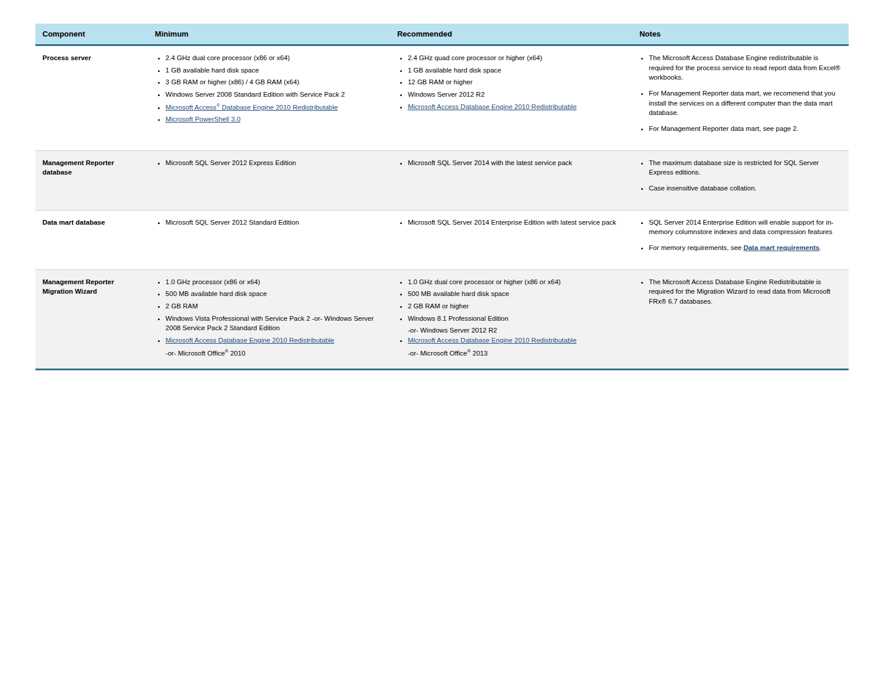| Component | Minimum | Recommended | Notes |
| --- | --- | --- | --- |
| Process server | 2.4 GHz dual core processor (x86 or x64) 1 GB available hard disk space 3 GB RAM or higher (x86) / 4 GB RAM (x64) Windows Server 2008 Standard Edition with Service Pack 2 Microsoft Access ® Database Engine 2010 Redistributable Microsoft PowerShell 3.0 | 2.4 GHz quad core processor or higher (x64) 1 GB available hard disk space 12 GB RAM or higher Windows Server 2012 R2 Microsoft Access Database Engine 2010 Redistributable | The Microsoft Access Database Engine redistributable is required for the process service to read report data from Excel® workbooks. For Management Reporter data mart, we recommend that you install the services on a different computer than the data mart database. For Management Reporter data mart, see page 2. |
| Management Reporter database | Microsoft SQL Server 2012 Express Edition | Microsoft SQL Server 2014 with the latest service pack | The maximum database size is restricted for SQL Server Express editions. Case insensitive database collation. |
| Data mart database | Microsoft SQL Server 2012 Standard Edition | Microsoft SQL Server 2014 Enterprise Edition with latest service pack | SQL Server 2014 Enterprise Edition will enable support for in-memory columnstore indexes and data compression features For memory requirements, see Data mart requirements . |
| Management Reporter Migration Wizard | 1.0 GHz processor (x86 or x64) 500 MB available hard disk space 2 GB RAM Windows Vista Professional with Service Pack 2 -or- Windows Server 2008 Service Pack 2 Standard Edition Microsoft Access Database Engine 2010 Redistributable -or- Microsoft Office ® 2010 | 1.0 GHz dual core processor or higher (x86 or x64) 500 MB available hard disk space 2 GB RAM or higher Windows 8.1 Professional Edition -or- Windows Server 2012 R2 Microsoft Access Database Engine 2010 Redistributable -or- Microsoft Office ® 2013 | The Microsoft Access Database Engine Redistributable is required for the Migration Wizard to read data from Microsoft FRx® 6.7 databases. |